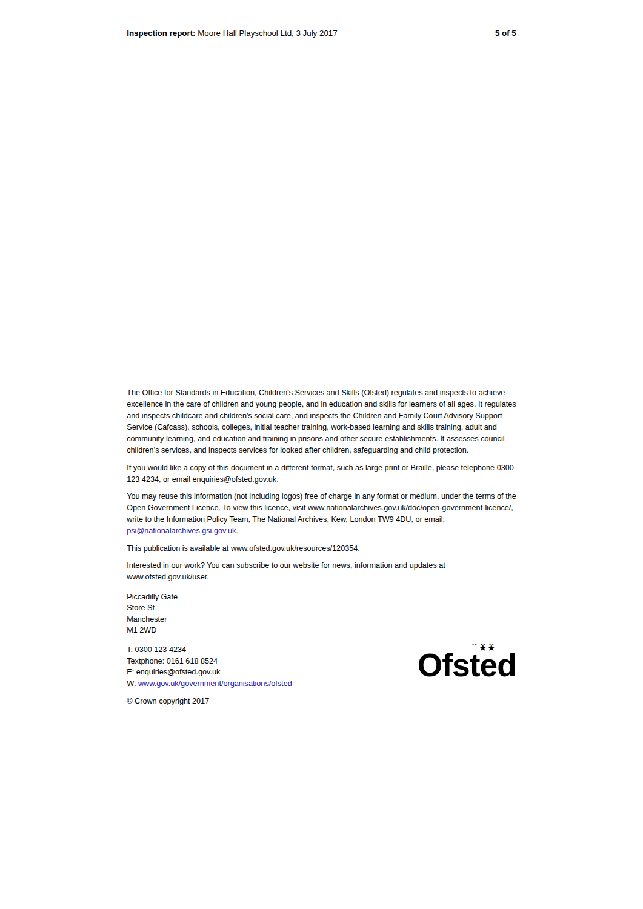Inspection report: Moore Hall Playschool Ltd, 3 July 2017
5 of 5
The Office for Standards in Education, Children's Services and Skills (Ofsted) regulates and inspects to achieve excellence in the care of children and young people, and in education and skills for learners of all ages. It regulates and inspects childcare and children's social care, and inspects the Children and Family Court Advisory Support Service (Cafcass), schools, colleges, initial teacher training, work-based learning and skills training, adult and community learning, and education and training in prisons and other secure establishments. It assesses council children’s services, and inspects services for looked after children, safeguarding and child protection.
If you would like a copy of this document in a different format, such as large print or Braille, please telephone 0300 123 4234, or email enquiries@ofsted.gov.uk.
You may reuse this information (not including logos) free of charge in any format or medium, under the terms of the Open Government Licence. To view this licence, visit www.nationalarchives.gov.uk/doc/open-government-licence/, write to the Information Policy Team, The National Archives, Kew, London TW9 4DU, or email: psi@nationalarchives.gsi.gov.uk.
This publication is available at www.ofsted.gov.uk/resources/120354.
Interested in our work? You can subscribe to our website for news, information and updates at www.ofsted.gov.uk/user.
Piccadilly Gate
Store St
Manchester
M1 2WD
T: 0300 123 4234
Textphone: 0161 618 8524
E: enquiries@ofsted.gov.uk
W: www.gov.uk/government/organisations/ofsted
★★★
★★
Ofsted
© Crown copyright 2017